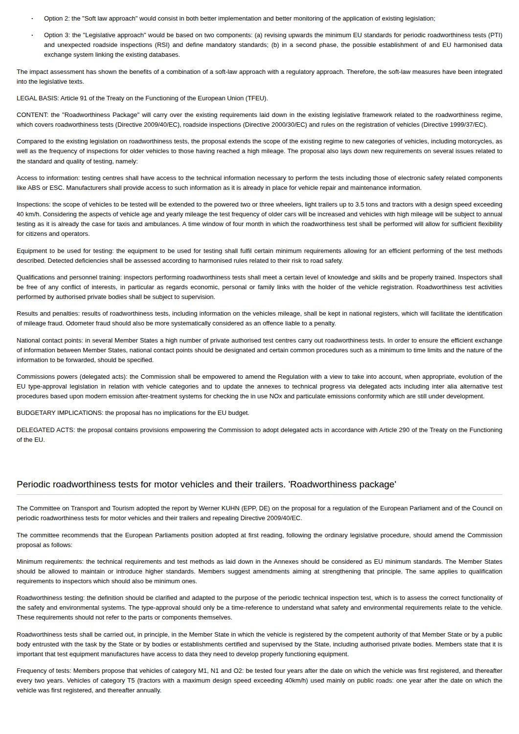Option 2: the "Soft law approach" would consist in both better implementation and better monitoring of the application of existing legislation;
Option 3: the "Legislative approach" would be based on two components: (a) revising upwards the minimum EU standards for periodic roadworthiness tests (PTI) and unexpected roadside inspections (RSI) and define mandatory standards; (b) in a second phase, the possible establishment of and EU harmonised data exchange system linking the existing databases.
The impact assessment has shown the benefits of a combination of a soft-law approach with a regulatory approach. Therefore, the soft-law measures have been integrated into the legislative texts.
LEGAL BASIS: Article 91 of the Treaty on the Functioning of the European Union (TFEU).
CONTENT: the "Roadworthiness Package" will carry over the existing requirements laid down in the existing legislative framework related to the roadworthiness regime, which covers roadworthiness tests (Directive 2009/40/EC), roadside inspections (Directive 2000/30/EC) and rules on the registration of vehicles (Directive 1999/37/EC).
Compared to the existing legislation on roadworthiness tests, the proposal extends the scope of the existing regime to new categories of vehicles, including motorcycles, as well as the frequency of inspections for older vehicles to those having reached a high mileage. The proposal also lays down new requirements on several issues related to the standard and quality of testing, namely:
Access to information: testing centres shall have access to the technical information necessary to perform the tests including those of electronic safety related components like ABS or ESC. Manufacturers shall provide access to such information as it is already in place for vehicle repair and maintenance information.
Inspections: the scope of vehicles to be tested will be extended to the powered two or three wheelers, light trailers up to 3.5 tons and tractors with a design speed exceeding 40 km/h. Considering the aspects of vehicle age and yearly mileage the test frequency of older cars will be increased and vehicles with high mileage will be subject to annual testing as it is already the case for taxis and ambulances. A time window of four month in which the roadworthiness test shall be performed will allow for sufficient flexibility for citizens and operators.
Equipment to be used for testing: the equipment to be used for testing shall fulfil certain minimum requirements allowing for an efficient performing of the test methods described. Detected deficiencies shall be assessed according to harmonised rules related to their risk to road safety.
Qualifications and personnel training: inspectors performing roadworthiness tests shall meet a certain level of knowledge and skills and be properly trained. Inspectors shall be free of any conflict of interests, in particular as regards economic, personal or family links with the holder of the vehicle registration. Roadworthiness test activities performed by authorised private bodies shall be subject to supervision.
Results and penalties: results of roadworthiness tests, including information on the vehicles mileage, shall be kept in national registers, which will facilitate the identification of mileage fraud. Odometer fraud should also be more systematically considered as an offence liable to a penalty.
National contact points: in several Member States a high number of private authorised test centres carry out roadworthiness tests. In order to ensure the efficient exchange of information between Member States, national contact points should be designated and certain common procedures such as a minimum to time limits and the nature of the information to be forwarded, should be specified.
Commissions powers (delegated acts): the Commission shall be empowered to amend the Regulation with a view to take into account, when appropriate, evolution of the EU type-approval legislation in relation with vehicle categories and to update the annexes to technical progress via delegated acts including inter alia alternative test procedures based upon modern emission after-treatment systems for checking the in use NOx and particulate emissions conformity which are still under development.
BUDGETARY IMPLICATIONS: the proposal has no implications for the EU budget.
DELEGATED ACTS: the proposal contains provisions empowering the Commission to adopt delegated acts in accordance with Article 290 of the Treaty on the Functioning of the EU.
Periodic roadworthiness tests for motor vehicles and their trailers. 'Roadworthiness package'
The Committee on Transport and Tourism adopted the report by Werner KUHN (EPP, DE) on the proposal for a regulation of the European Parliament and of the Council on periodic roadworthiness tests for motor vehicles and their trailers and repealing Directive 2009/40/EC.
The committee recommends that the European Parliaments position adopted at first reading, following the ordinary legislative procedure, should amend the Commission proposal as follows:
Minimum requirements: the technical requirements and test methods as laid down in the Annexes should be considered as EU minimum standards. The Member States should be allowed to maintain or introduce higher standards. Members suggest amendments aiming at strengthening that principle. The same applies to qualification requirements to inspectors which should also be minimum ones.
Roadworthiness testing: the definition should be clarified and adapted to the purpose of the periodic technical inspection test, which is to assess the correct functionality of the safety and environmental systems. The type-approval should only be a time-reference to understand what safety and environmental requirements relate to the vehicle. These requirements should not refer to the parts or components themselves.
Roadworthiness tests shall be carried out, in principle, in the Member State in which the vehicle is registered by the competent authority of that Member State or by a public body entrusted with the task by the State or by bodies or establishments certified and supervised by the State, including authorised private bodies. Members state that it is important that test equipment manufactures have access to data they need to develop properly functioning equipment.
Frequency of tests: Members propose that vehicles of category M1, N1 and O2: be tested four years after the date on which the vehicle was first registered, and thereafter every two years. Vehicles of category T5 (tractors with a maximum design speed exceeding 40km/h) used mainly on public roads: one year after the date on which the vehicle was first registered, and thereafter annually.